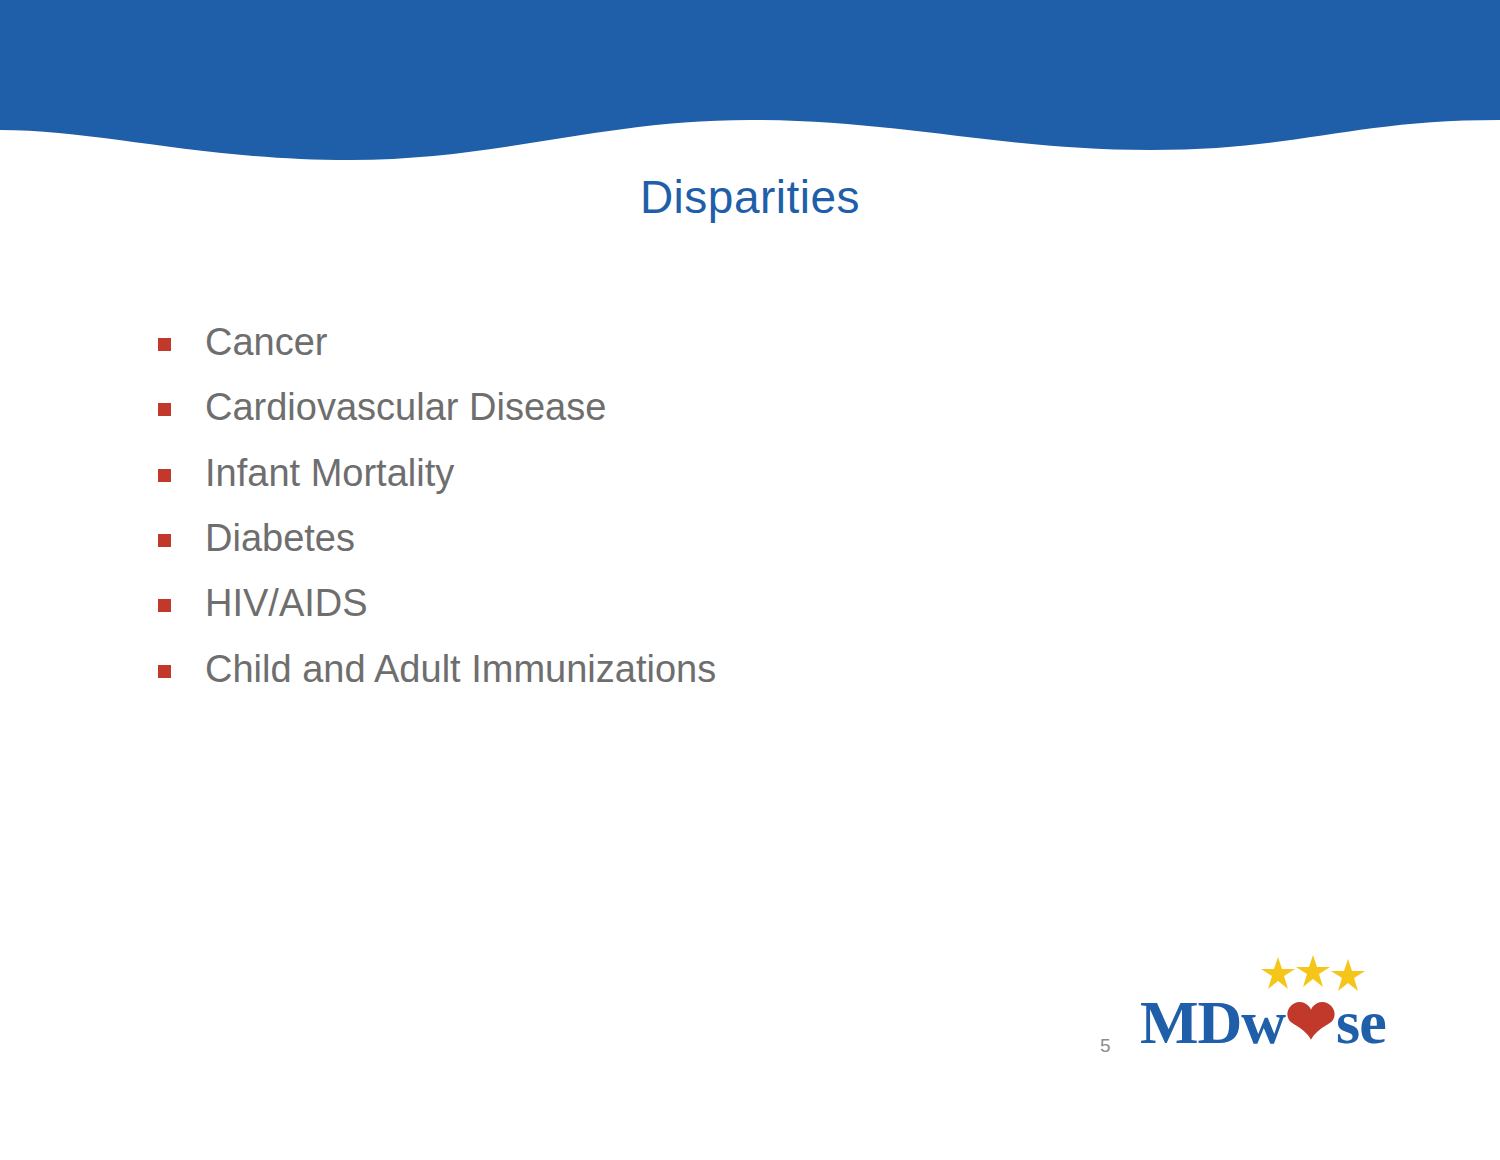Disparities
Cancer
Cardiovascular Disease
Infant Mortality
Diabetes
HIV/AIDS
Child and Adult Immunizations
5
MDw❤se